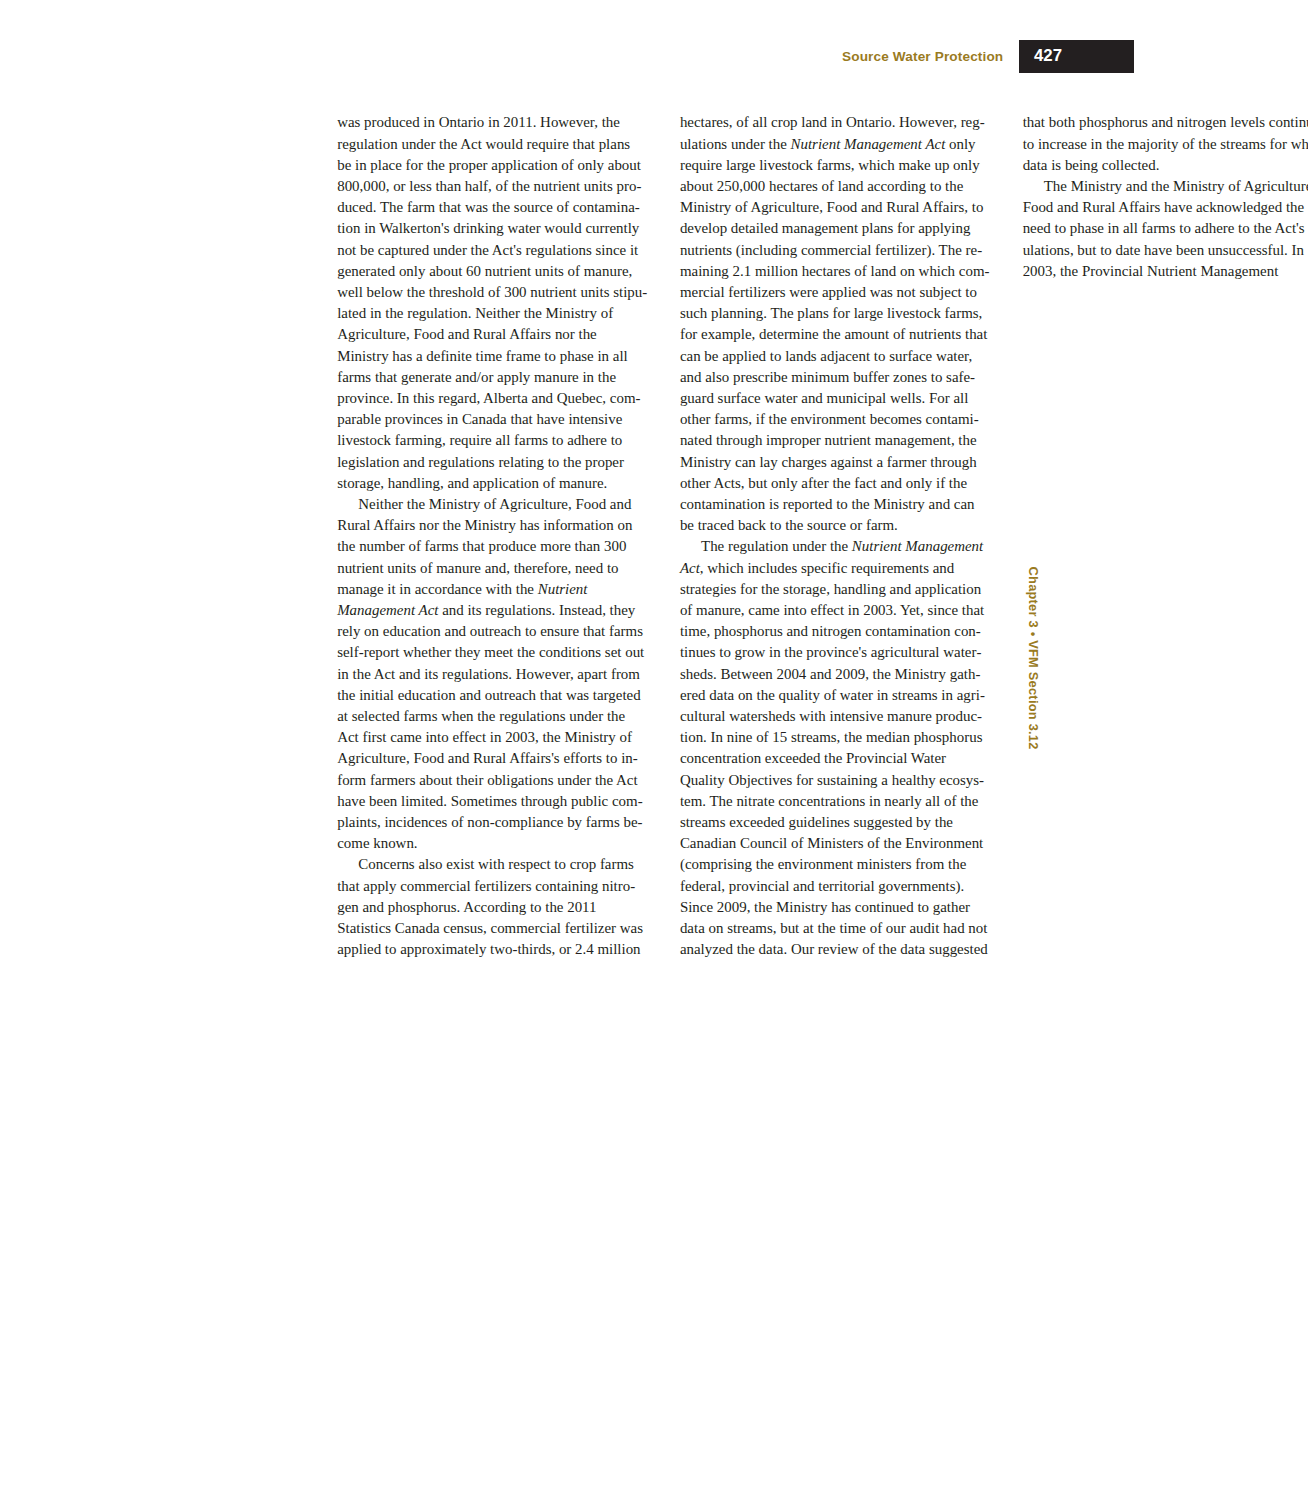Source Water Protection
427
Chapter 3 • VFM Section 3.12
was produced in Ontario in 2011. However, the regulation under the Act would require that plans be in place for the proper application of only about 800,000, or less than half, of the nutrient units produced. The farm that was the source of contamination in Walkerton's drinking water would currently not be captured under the Act's regulations since it generated only about 60 nutrient units of manure, well below the threshold of 300 nutrient units stipulated in the regulation. Neither the Ministry of Agriculture, Food and Rural Affairs nor the Ministry has a definite time frame to phase in all farms that generate and/or apply manure in the province. In this regard, Alberta and Quebec, comparable provinces in Canada that have intensive livestock farming, require all farms to adhere to legislation and regulations relating to the proper storage, handling, and application of manure.
Neither the Ministry of Agriculture, Food and Rural Affairs nor the Ministry has information on the number of farms that produce more than 300 nutrient units of manure and, therefore, need to manage it in accordance with the Nutrient Management Act and its regulations. Instead, they rely on education and outreach to ensure that farms self-report whether they meet the conditions set out in the Act and its regulations. However, apart from the initial education and outreach that was targeted at selected farms when the regulations under the Act first came into effect in 2003, the Ministry of Agriculture, Food and Rural Affairs's efforts to inform farmers about their obligations under the Act have been limited. Sometimes through public complaints, incidences of non-compliance by farms become known.
Concerns also exist with respect to crop farms that apply commercial fertilizers containing nitrogen and phosphorus. According to the 2011 Statistics Canada census, commercial fertilizer was applied to approximately two-thirds, or 2.4 million hectares, of all crop land in Ontario. However, regulations under the Nutrient Management Act only require large livestock farms, which make up only about 250,000 hectares of land according to the Ministry of Agriculture, Food and Rural Affairs, to develop detailed management plans for applying nutrients (including commercial fertilizer). The remaining 2.1 million hectares of land on which commercial fertilizers were applied was not subject to such planning. The plans for large livestock farms, for example, determine the amount of nutrients that can be applied to lands adjacent to surface water, and also prescribe minimum buffer zones to safeguard surface water and municipal wells. For all other farms, if the environment becomes contaminated through improper nutrient management, the Ministry can lay charges against a farmer through other Acts, but only after the fact and only if the contamination is reported to the Ministry and can be traced back to the source or farm.
The regulation under the Nutrient Management Act, which includes specific requirements and strategies for the storage, handling and application of manure, came into effect in 2003. Yet, since that time, phosphorus and nitrogen contamination continues to grow in the province's agricultural watersheds. Between 2004 and 2009, the Ministry gathered data on the quality of water in streams in agricultural watersheds with intensive manure production. In nine of 15 streams, the median phosphorus concentration exceeded the Provincial Water Quality Objectives for sustaining a healthy ecosystem. The nitrate concentrations in nearly all of the streams exceeded guidelines suggested by the Canadian Council of Ministers of the Environment (comprising the environment ministers from the federal, provincial and territorial governments). Since 2009, the Ministry has continued to gather data on streams, but at the time of our audit had not analyzed the data. Our review of the data suggested that both phosphorus and nitrogen levels continue to increase in the majority of the streams for which data is being collected.
The Ministry and the Ministry of Agriculture, Food and Rural Affairs have acknowledged the need to phase in all farms to adhere to the Act's regulations, but to date have been unsuccessful. In 2003, the Provincial Nutrient Management